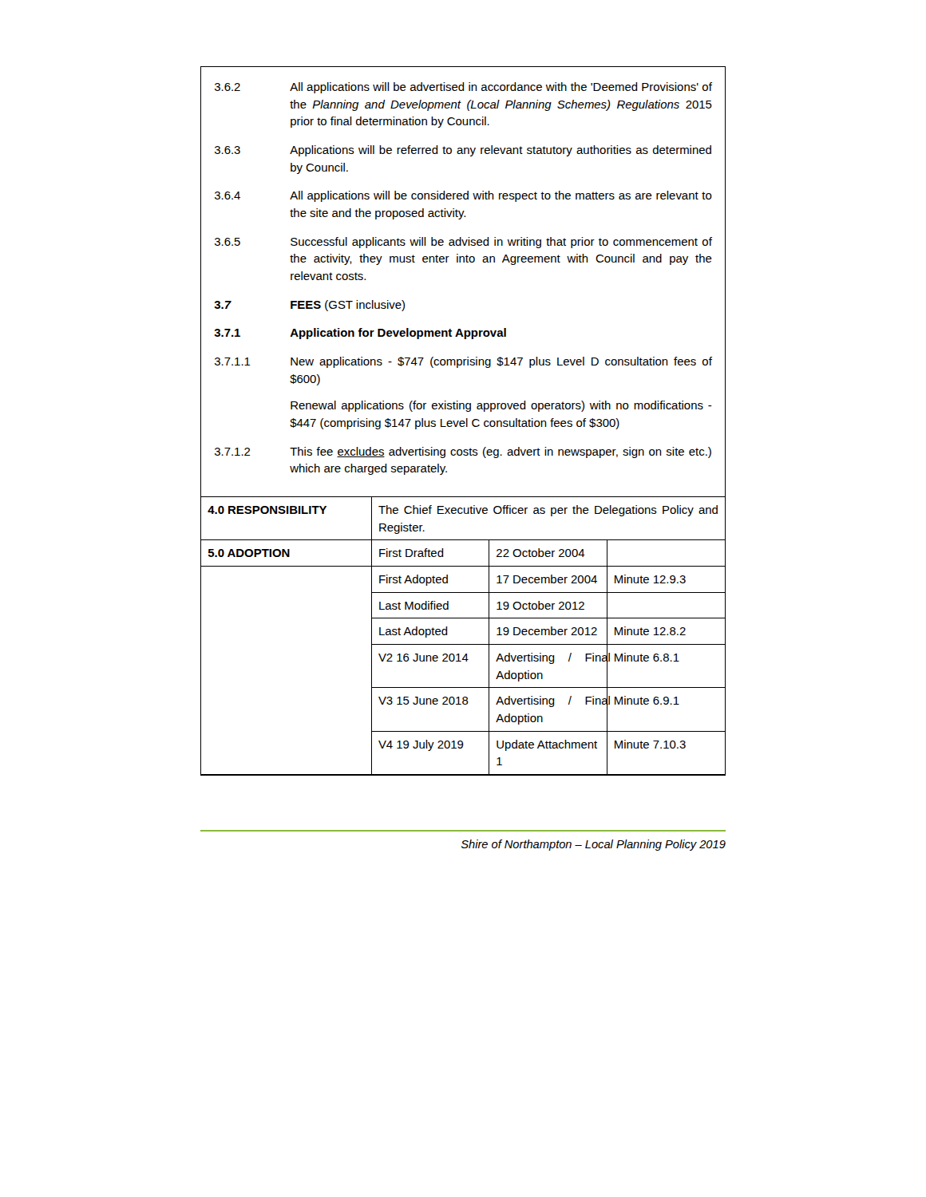3.6.2
All applications will be advertised in accordance with the 'Deemed Provisions' of the Planning and Development (Local Planning Schemes) Regulations 2015 prior to final determination by Council.
3.6.3
Applications will be referred to any relevant statutory authorities as determined by Council.
3.6.4
All applications will be considered with respect to the matters as are relevant to the site and the proposed activity.
3.6.5
Successful applicants will be advised in writing that prior to commencement of the activity, they must enter into an Agreement with Council and pay the relevant costs.
3.7
FEES (GST inclusive)
3.7.1
Application for Development Approval
3.7.1.1
New applications - $747 (comprising $147 plus Level D consultation fees of $600)
Renewal applications (for existing approved operators) with no modifications - $447 (comprising $147 plus Level C consultation fees of $300)
3.7.1.2
This fee excludes advertising costs (eg. advert in newspaper, sign on site etc.) which are charged separately.
| 4.0 RESPONSIBILITY | The Chief Executive Officer as per the Delegations Policy and Register. |
| 5.0 ADOPTION | First Drafted | 22 October 2004 | |
| | First Adopted | 17 December 2004 | Minute 12.9.3 |
| | Last Modified | 19 October 2012 | |
| | Last Adopted | 19 December 2012 | Minute 12.8.2 |
| | V2 16 June 2014 | Advertising / Final Adoption | Minute 6.8.1 |
| | V3 15 June 2018 | Advertising / Final Adoption | Minute 6.9.1 |
| | V4 19 July 2019 | Update Attachment 1 | Minute 7.10.3 |
Shire of Northampton – Local Planning Policy 2019